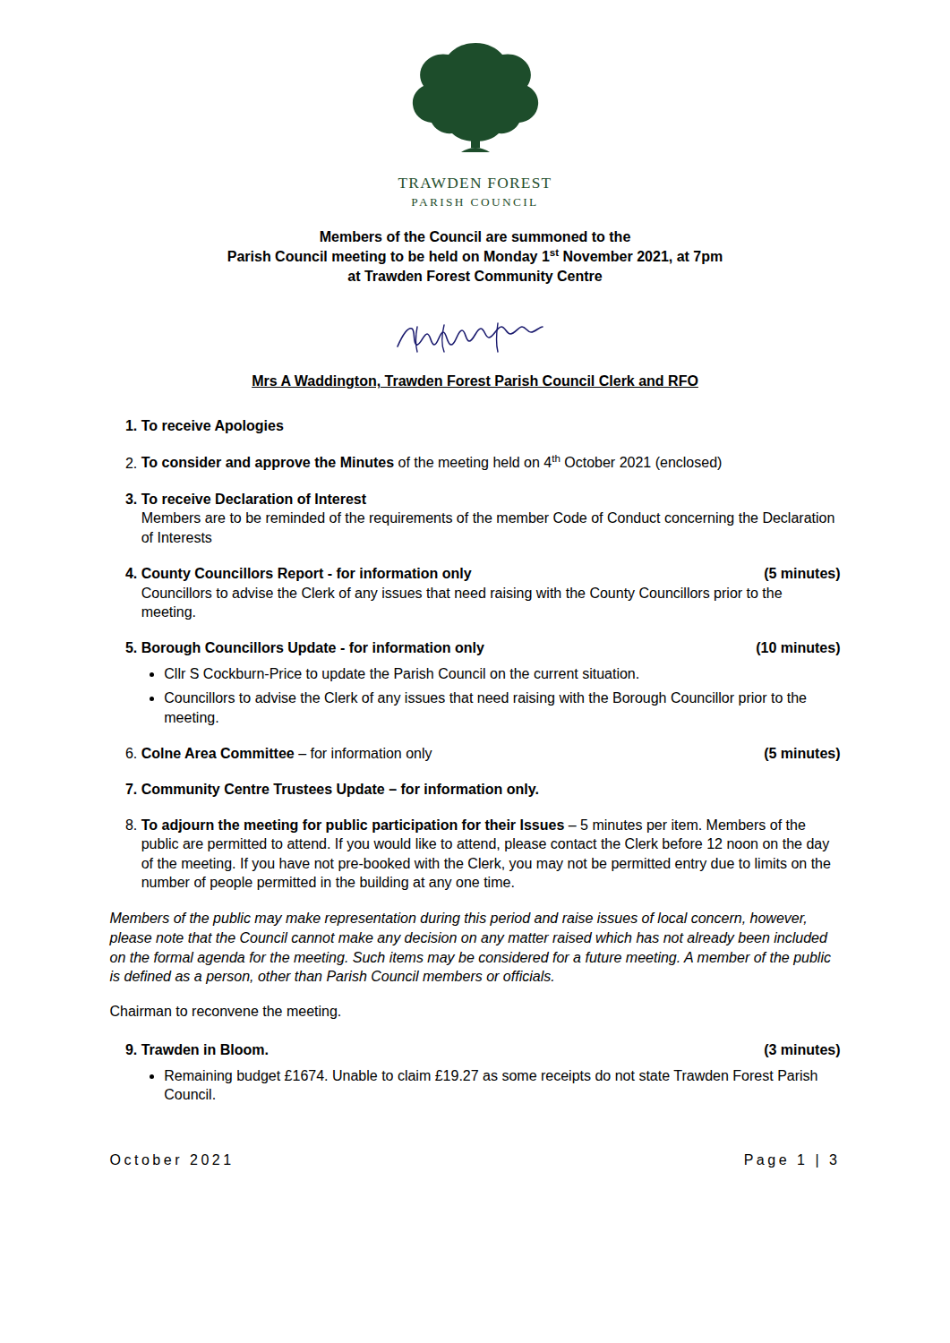TRAWDEN FOREST
PARISH COUNCIL
Members of the Council are summoned to the
Parish Council meeting to be held on Monday 1st November 2021, at 7pm
at Trawden Forest Community Centre
Mrs A Waddington, Trawden Forest Parish Council Clerk and RFO
To receive Apologies
To consider and approve the Minutes of the meeting held on 4th October 2021 (enclosed)
To receive Declaration of Interest
Members are to be reminded of the requirements of the member Code of Conduct concerning the Declaration of Interests
County Councillors Report - for information only (5 minutes)
Councillors to advise the Clerk of any issues that need raising with the County Councillors prior to the meeting.
Borough Councillors Update - for information only (10 minutes)
Cllr S Cockburn-Price to update the Parish Council on the current situation.
Councillors to advise the Clerk of any issues that need raising with the Borough Councillor prior to the meeting.
Colne Area Committee – for information only (5 minutes)
Community Centre Trustees Update – for information only.
To adjourn the meeting for public participation for their Issues – 5 minutes per item. Members of the public are permitted to attend. If you would like to attend, please contact the Clerk before 12 noon on the day of the meeting. If you have not pre-booked with the Clerk, you may not be permitted entry due to limits on the number of people permitted in the building at any one time.
Members of the public may make representation during this period and raise issues of local concern, however, please note that the Council cannot make any decision on any matter raised which has not already been included on the formal agenda for the meeting. Such items may be considered for a future meeting. A member of the public is defined as a person, other than Parish Council members or officials.
Chairman to reconvene the meeting.
Trawden in Bloom. (3 minutes)
Remaining budget £1674. Unable to claim £19.27 as some receipts do not state Trawden Forest Parish Council.
October 2021 Page 1 | 3